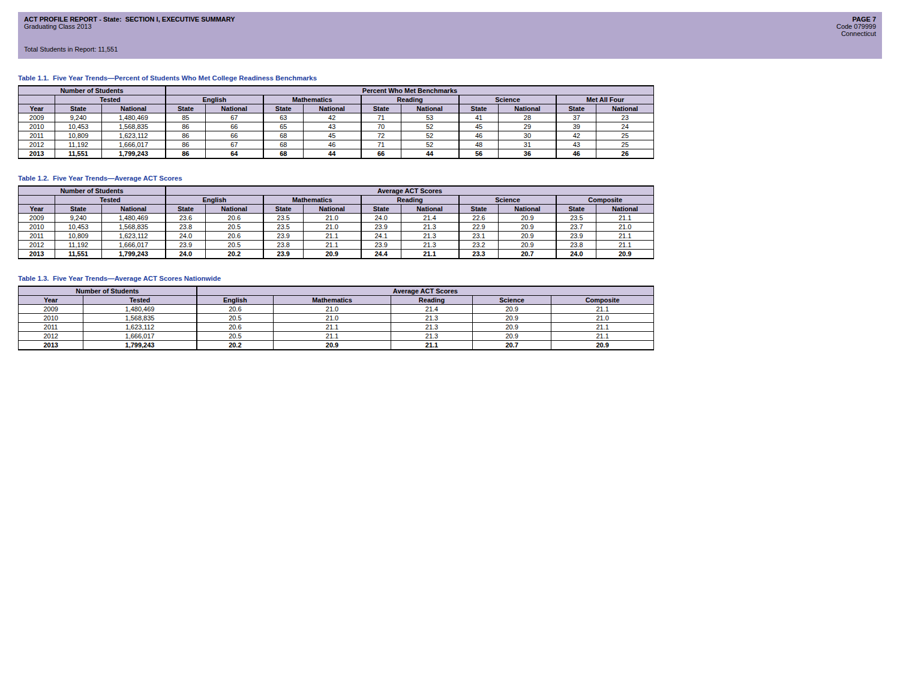ACT PROFILE REPORT - State: SECTION I, EXECUTIVE SUMMARY
Graduating Class 2013
PAGE 7
Code 079999
Connecticut
Total Students in Report: 11,551
Table 1.1. Five Year Trends—Percent of Students Who Met College Readiness Benchmarks
| Number of Students | Percent Who Met Benchmarks |
| --- | --- |
| | Tested | English | Mathematics | Reading | Science | Met All Four |
| Year | State | National | State | National | State | National | State | National | State | National | State | National |
| 2009 | 9,240 | 1,480,469 | 85 | 67 | 63 | 42 | 71 | 53 | 41 | 28 | 37 | 23 |
| 2010 | 10,453 | 1,568,835 | 86 | 66 | 65 | 43 | 70 | 52 | 45 | 29 | 39 | 24 |
| 2011 | 10,809 | 1,623,112 | 86 | 66 | 68 | 45 | 72 | 52 | 46 | 30 | 42 | 25 |
| 2012 | 11,192 | 1,666,017 | 86 | 67 | 68 | 46 | 71 | 52 | 48 | 31 | 43 | 25 |
| 2013 | 11,551 | 1,799,243 | 86 | 64 | 68 | 44 | 66 | 44 | 56 | 36 | 46 | 26 |
Table 1.2. Five Year Trends—Average ACT Scores
| Number of Students | Average ACT Scores |
| --- | --- |
| | Tested | English | Mathematics | Reading | Science | Composite |
| Year | State | National | State | National | State | National | State | National | State | National | State | National |
| 2009 | 9,240 | 1,480,469 | 23.6 | 20.6 | 23.5 | 21.0 | 24.0 | 21.4 | 22.6 | 20.9 | 23.5 | 21.1 |
| 2010 | 10,453 | 1,568,835 | 23.8 | 20.5 | 23.5 | 21.0 | 23.9 | 21.3 | 22.9 | 20.9 | 23.7 | 21.0 |
| 2011 | 10,809 | 1,623,112 | 24.0 | 20.6 | 23.9 | 21.1 | 24.1 | 21.3 | 23.1 | 20.9 | 23.9 | 21.1 |
| 2012 | 11,192 | 1,666,017 | 23.9 | 20.5 | 23.8 | 21.1 | 23.9 | 21.3 | 23.2 | 20.9 | 23.8 | 21.1 |
| 2013 | 11,551 | 1,799,243 | 24.0 | 20.2 | 23.9 | 20.9 | 24.4 | 21.1 | 23.3 | 20.7 | 24.0 | 20.9 |
Table 1.3. Five Year Trends—Average ACT Scores Nationwide
| Number of Students | Average ACT Scores |
| --- | --- |
| Year | Tested | English | Mathematics | Reading | Science | Composite |
| 2009 | 1,480,469 | 20.6 | 21.0 | 21.4 | 20.9 | 21.1 |
| 2010 | 1,568,835 | 20.5 | 21.0 | 21.3 | 20.9 | 21.0 |
| 2011 | 1,623,112 | 20.6 | 21.1 | 21.3 | 20.9 | 21.1 |
| 2012 | 1,666,017 | 20.5 | 21.1 | 21.3 | 20.9 | 21.1 |
| 2013 | 1,799,243 | 20.2 | 20.9 | 21.1 | 20.7 | 20.9 |